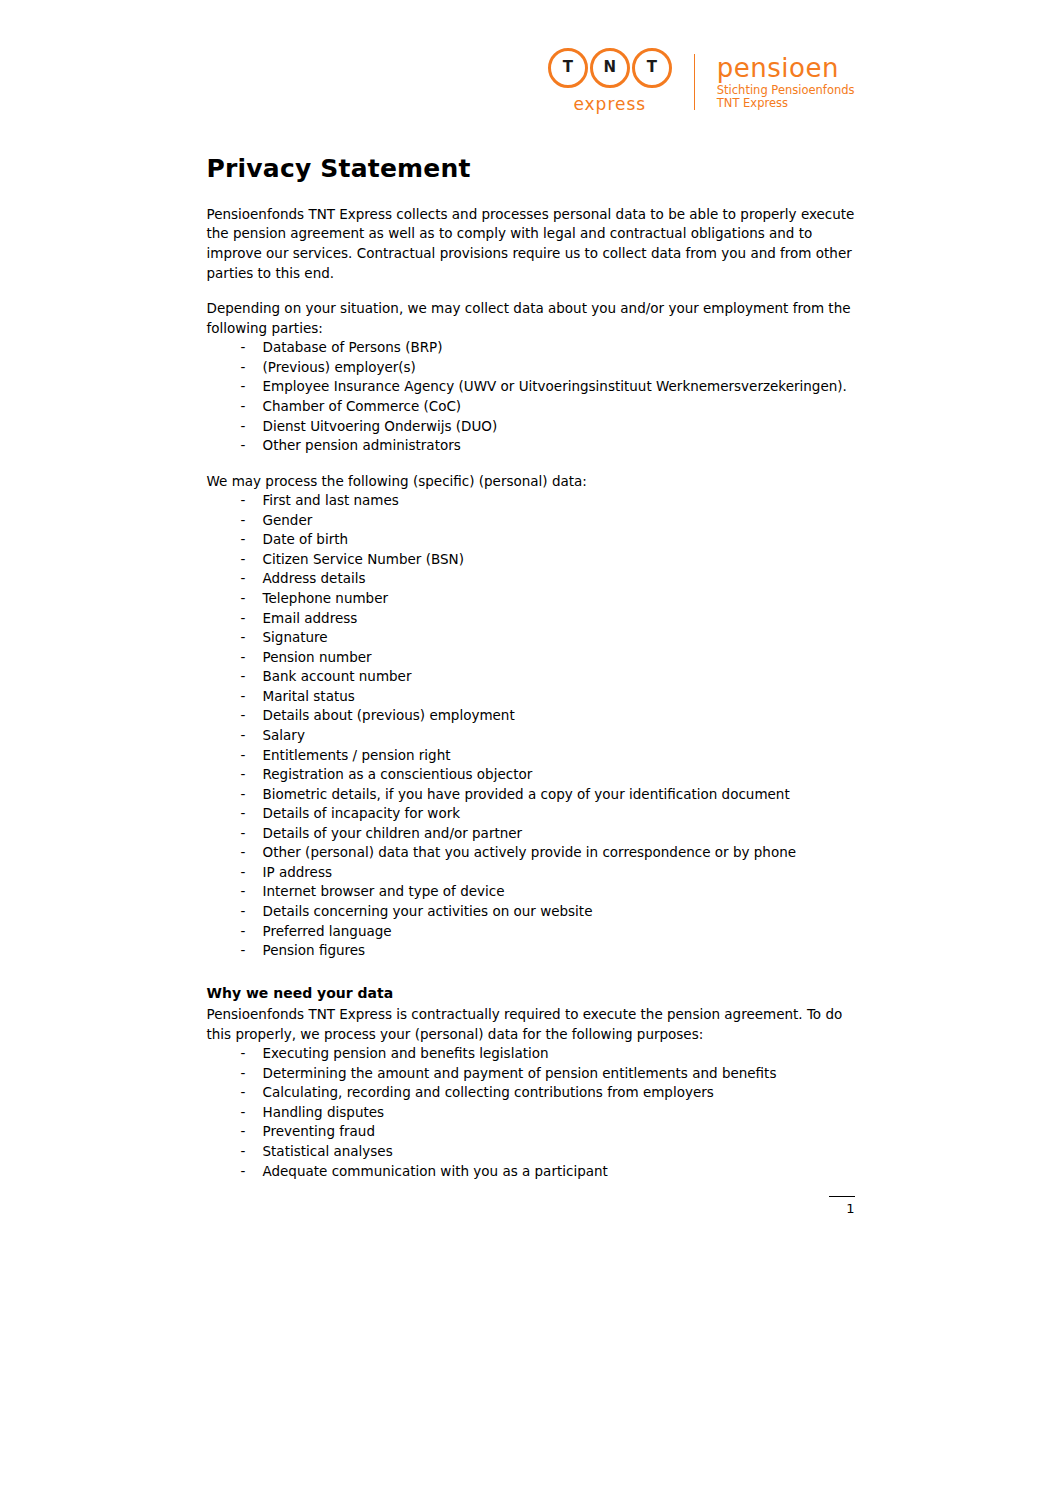TNT
express
pensioen Stichting Pensioenfonds TNT Express
Privacy Statement
Pensioenfonds TNT Express collects and processes personal data to be able to properly execute the pension agreement as well as to comply with legal and contractual obligations and to improve our services. Contractual provisions require us to collect data from you and from other parties to this end.
Depending on your situation, we may collect data about you and/or your employment from the following parties:
Database of Persons (BRP)
(Previous) employer(s)
Employee Insurance Agency (UWV or Uitvoeringsinstituut Werknemersverzekeringen).
Chamber of Commerce (CoC)
Dienst Uitvoering Onderwijs (DUO)
Other pension administrators
We may process the following (specific) (personal) data:
First and last names
Gender
Date of birth
Citizen Service Number (BSN)
Address details
Telephone number
Email address
Signature
Pension number
Bank account number
Marital status
Details about (previous) employment
Salary
Entitlements / pension right
Registration as a conscientious objector
Biometric details, if you have provided a copy of your identification document
Details of incapacity for work
Details of your children and/or partner
Other (personal) data that you actively provide in correspondence or by phone
IP address
Internet browser and type of device
Details concerning your activities on our website
Preferred language
Pension figures
Why we need your data
Pensioenfonds TNT Express is contractually required to execute the pension agreement. To do this properly, we process your (personal) data for the following purposes:
Executing pension and benefits legislation
Determining the amount and payment of pension entitlements and benefits
Calculating, recording and collecting contributions from employers
Handling disputes
Preventing fraud
Statistical analyses
Adequate communication with you as a participant
1